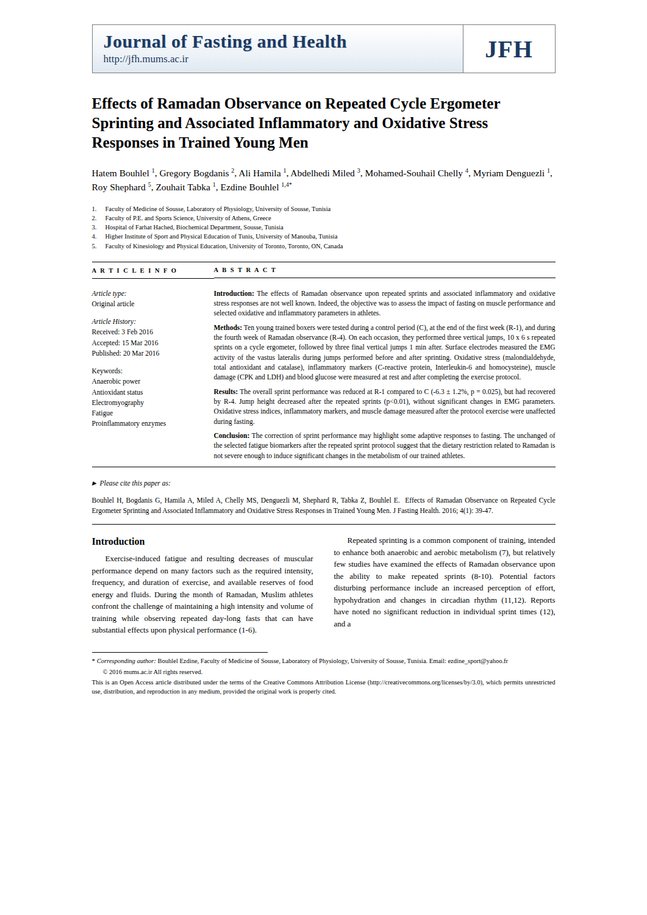Journal of Fasting and Health
http://jfh.mums.ac.ir
JFH
Effects of Ramadan Observance on Repeated Cycle Ergometer Sprinting and Associated Inflammatory and Oxidative Stress Responses in Trained Young Men
Hatem Bouhlel 1, Gregory Bogdanis 2, Ali Hamila 1, Abdelhedi Miled 3, Mohamed-Souhail Chelly 4, Myriam Denguezli 1, Roy Shephard 5, Zouhait Tabka 1, Ezdine Bouhlel 1,4*
Faculty of Medicine of Sousse, Laboratory of Physiology, University of Sousse, Tunisia
Faculty of P.E. and Sports Science, University of Athens, Greece
Hospital of Farhat Hached, Biochemical Department, Sousse, Tunisia
Higher Institute of Sport and Physical Education of Tunis, University of Manouba, Tunisia
Faculty of Kinesiology and Physical Education, University of Toronto, Toronto, ON, Canada
| A R T I C L E I N F O | A B S T R A C T |
| Article type: Original article Article History: Received: 3 Feb 2016 Accepted: 15 Mar 2016 Published: 20 Mar 2016 Keywords: Anaerobic power Antioxidant status Electromyography Fatigue Proinflammatory enzymes | Introduction: The effects of Ramadan observance upon repeated sprints and associated inflammatory and oxidative stress responses are not well known. Indeed, the objective was to assess the impact of fasting on muscle performance and selected oxidative and inflammatory parameters in athletes. Methods: Ten young trained boxers were tested during a control period (C), at the end of the first week (R-1), and during the fourth week of Ramadan observance (R-4). On each occasion, they performed three vertical jumps, 10 x 6 s repeated sprints on a cycle ergometer, followed by three final vertical jumps 1 min after. Surface electrodes measured the EMG activity of the vastus lateralis during jumps performed before and after sprinting. Oxidative stress (malondialdehyde, total antioxidant and catalase), inflammatory markers (C-reactive protein, Interleukin-6 and homocysteine), muscle damage (CPK and LDH) and blood glucose were measured at rest and after completing the exercise protocol. Results: The overall sprint performance was reduced at R-1 compared to C (-6.3 ± 1.2%, p = 0.025), but had recovered by R-4. Jump height decreased after the repeated sprints (p<0.01), without significant changes in EMG parameters. Oxidative stress indices, inflammatory markers, and muscle damage measured after the protocol exercise were unaffected during fasting. Conclusion: The correction of sprint performance may highlight some adaptive responses to fasting. The unchanged of the selected fatigue biomarkers after the repeated sprint protocol suggest that the dietary restriction related to Ramadan is not severe enough to induce significant changes in the metabolism of our trained athletes. |
Please cite this paper as:
Bouhlel H, Bogdanis G, Hamila A, Miled A, Chelly MS, Denguezli M, Shephard R, Tabka Z, Bouhlel E. Effects of Ramadan Observance on Repeated Cycle Ergometer Sprinting and Associated Inflammatory and Oxidative Stress Responses in Trained Young Men. J Fasting Health. 2016; 4(1): 39-47.
Introduction
Exercise-induced fatigue and resulting decreases of muscular performance depend on many factors such as the required intensity, frequency, and duration of exercise, and available reserves of food energy and fluids. During the month of Ramadan, Muslim athletes confront the challenge of maintaining a high intensity and volume of training while observing repeated day-long fasts that can have substantial effects upon physical performance (1-6).
Repeated sprinting is a common component of training, intended to enhance both anaerobic and aerobic metabolism (7), but relatively few studies have examined the effects of Ramadan observance upon the ability to make repeated sprints (8-10). Potential factors disturbing performance include an increased perception of effort, hypohydration and changes in circadian rhythm (11,12). Reports have noted no significant reduction in individual sprint times (12), and a
* Corresponding author: Bouhlel Ezdine, Faculty of Medicine of Sousse, Laboratory of Physiology, University of Sousse, Tunisia. Email: ezdine_sport@yahoo.fr
© 2016 mums.ac.ir All rights reserved.
This is an Open Access article distributed under the terms of the Creative Commons Attribution License (http://creativecommons.org/licenses/by/3.0), which permits unrestricted use, distribution, and reproduction in any medium, provided the original work is properly cited.